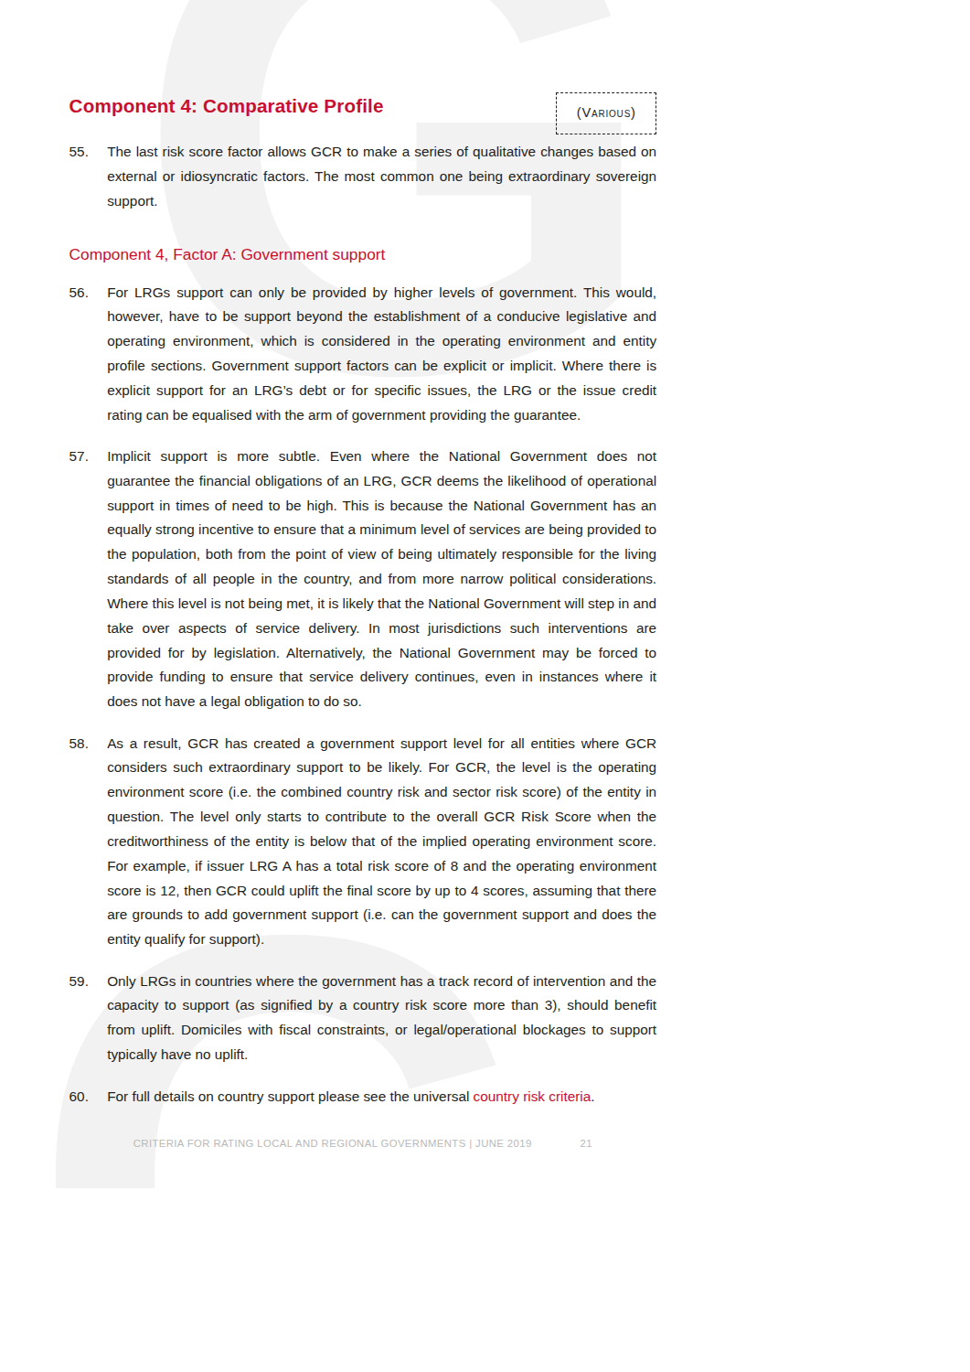G C
Component 4: Comparative Profile
(Various)
The last risk score factor allows GCR to make a series of qualitative changes based on external or idiosyncratic factors. The most common one being extraordinary sovereign support.
Component 4, Factor A: Government support
For LRGs support can only be provided by higher levels of government. This would, however, have to be support beyond the establishment of a conducive legislative and operating environment, which is considered in the operating environment and entity profile sections. Government support factors can be explicit or implicit. Where there is explicit support for an LRG’s debt or for specific issues, the LRG or the issue credit rating can be equalised with the arm of government providing the guarantee.
Implicit support is more subtle. Even where the National Government does not guarantee the financial obligations of an LRG, GCR deems the likelihood of operational support in times of need to be high. This is because the National Government has an equally strong incentive to ensure that a minimum level of services are being provided to the population, both from the point of view of being ultimately responsible for the living standards of all people in the country, and from more narrow political considerations. Where this level is not being met, it is likely that the National Government will step in and take over aspects of service delivery. In most jurisdictions such interventions are provided for by legislation. Alternatively, the National Government may be forced to provide funding to ensure that service delivery continues, even in instances where it does not have a legal obligation to do so.
As a result, GCR has created a government support level for all entities where GCR considers such extraordinary support to be likely. For GCR, the level is the operating environment score (i.e. the combined country risk and sector risk score) of the entity in question. The level only starts to contribute to the overall GCR Risk Score when the creditworthiness of the entity is below that of the implied operating environment score. For example, if issuer LRG A has a total risk score of 8 and the operating environment score is 12, then GCR could uplift the final score by up to 4 scores, assuming that there are grounds to add government support (i.e. can the government support and does the entity qualify for support).
Only LRGs in countries where the government has a track record of intervention and the capacity to support (as signified by a country risk score more than 3), should benefit from uplift. Domiciles with fiscal constraints, or legal/operational blockages to support typically have no uplift.
For full details on country support please see the universal country risk criteria.
CRITERIA FOR RATING LOCAL AND REGIONAL GOVERNMENTS | JUNE 201921